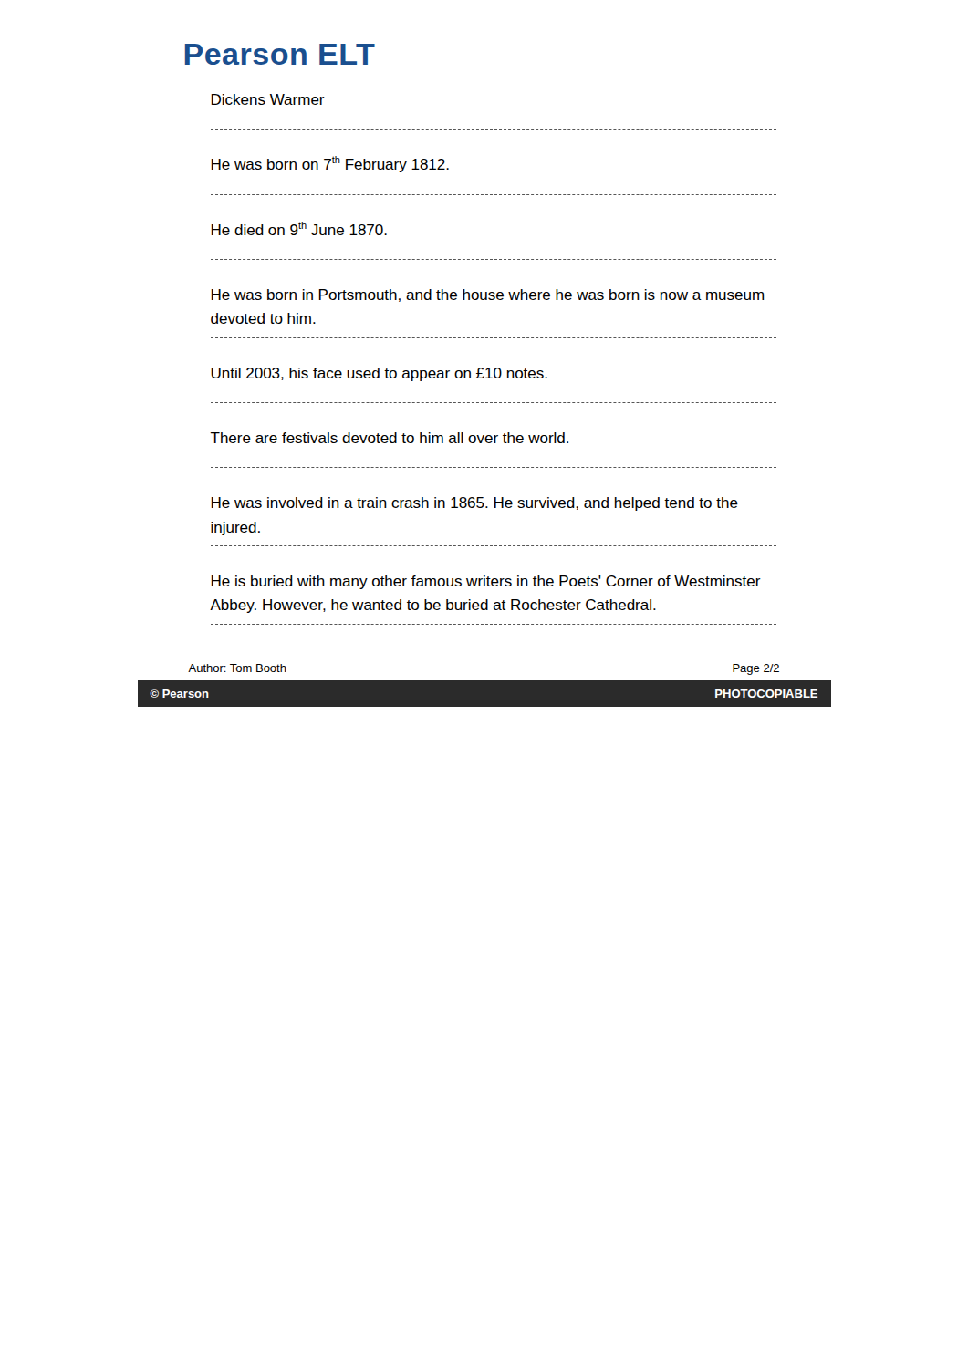Pearson ELT
Dickens Warmer
He was born on 7th February 1812.
He died on 9th June 1870.
He was born in Portsmouth, and the house where he was born is now a museum devoted to him.
Until 2003, his face used to appear on £10 notes.
There are festivals devoted to him all over the world.
He was involved in a train crash in 1865. He survived, and helped tend to the injured.
He is buried with many other famous writers in the Poets' Corner of Westminster Abbey. However, he wanted to be buried at Rochester Cathedral.
Author: Tom Booth
Page 2/2
© Pearson
PHOTOCOPIABLE